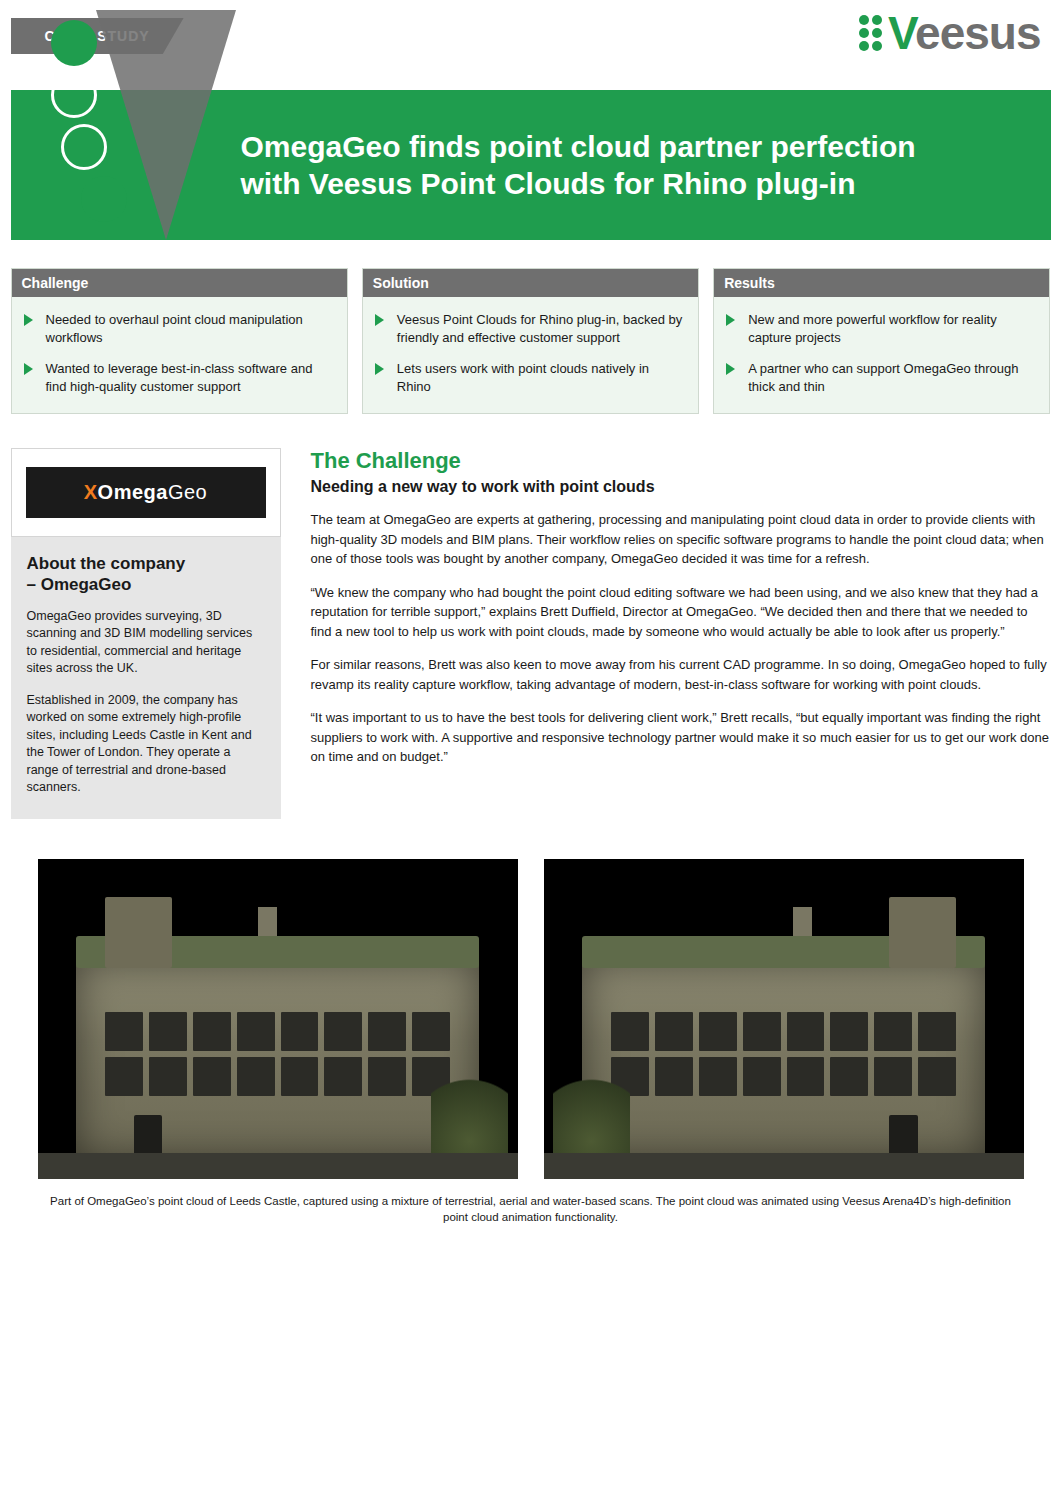CASE STUDY
Veesus
OmegaGeo finds point cloud partner perfection
with Veesus Point Clouds for Rhino plug-in
Challenge
Needed to overhaul point cloud manipulation workflows
Wanted to leverage best-in-class software and find high-quality customer support
Solution
Veesus Point Clouds for Rhino plug-in, backed by friendly and effective customer support
Lets users work with point clouds natively in Rhino
Results
New and more powerful workflow for reality capture projects
A partner who can support OmegaGeo through thick and thin
XOmegaGeo
About the company
– OmegaGeo
OmegaGeo provides surveying, 3D scanning and 3D BIM modelling services to residential, commercial and heritage sites across the UK.
Established in 2009, the company has worked on some extremely high-profile sites, including Leeds Castle in Kent and the Tower of London. They operate a range of terrestrial and drone-based scanners.
The Challenge
Needing a new way to work with point clouds
The team at OmegaGeo are experts at gathering, processing and manipulating point cloud data in order to provide clients with high-quality 3D models and BIM plans. Their workflow relies on specific software programs to handle the point cloud data; when one of those tools was bought by another company, OmegaGeo decided it was time for a refresh.
“We knew the company who had bought the point cloud editing software we had been using, and we also knew that they had a reputation for terrible support,” explains Brett Duffield, Director at OmegaGeo. “We decided then and there that we needed to find a new tool to help us work with point clouds, made by someone who would actually be able to look after us properly.”
For similar reasons, Brett was also keen to move away from his current CAD programme. In so doing, OmegaGeo hoped to fully revamp its reality capture workflow, taking advantage of modern, best-in-class software for working with point clouds.
“It was important to us to have the best tools for delivering client work,” Brett recalls, “but equally important was finding the right suppliers to work with. A supportive and responsive technology partner would make it so much easier for us to get our work done on time and on budget.”
Part of OmegaGeo’s point cloud of Leeds Castle, captured using a mixture of terrestrial, aerial and water-based scans. The point cloud was animated using Veesus Arena4D’s high-definition point cloud animation functionality.